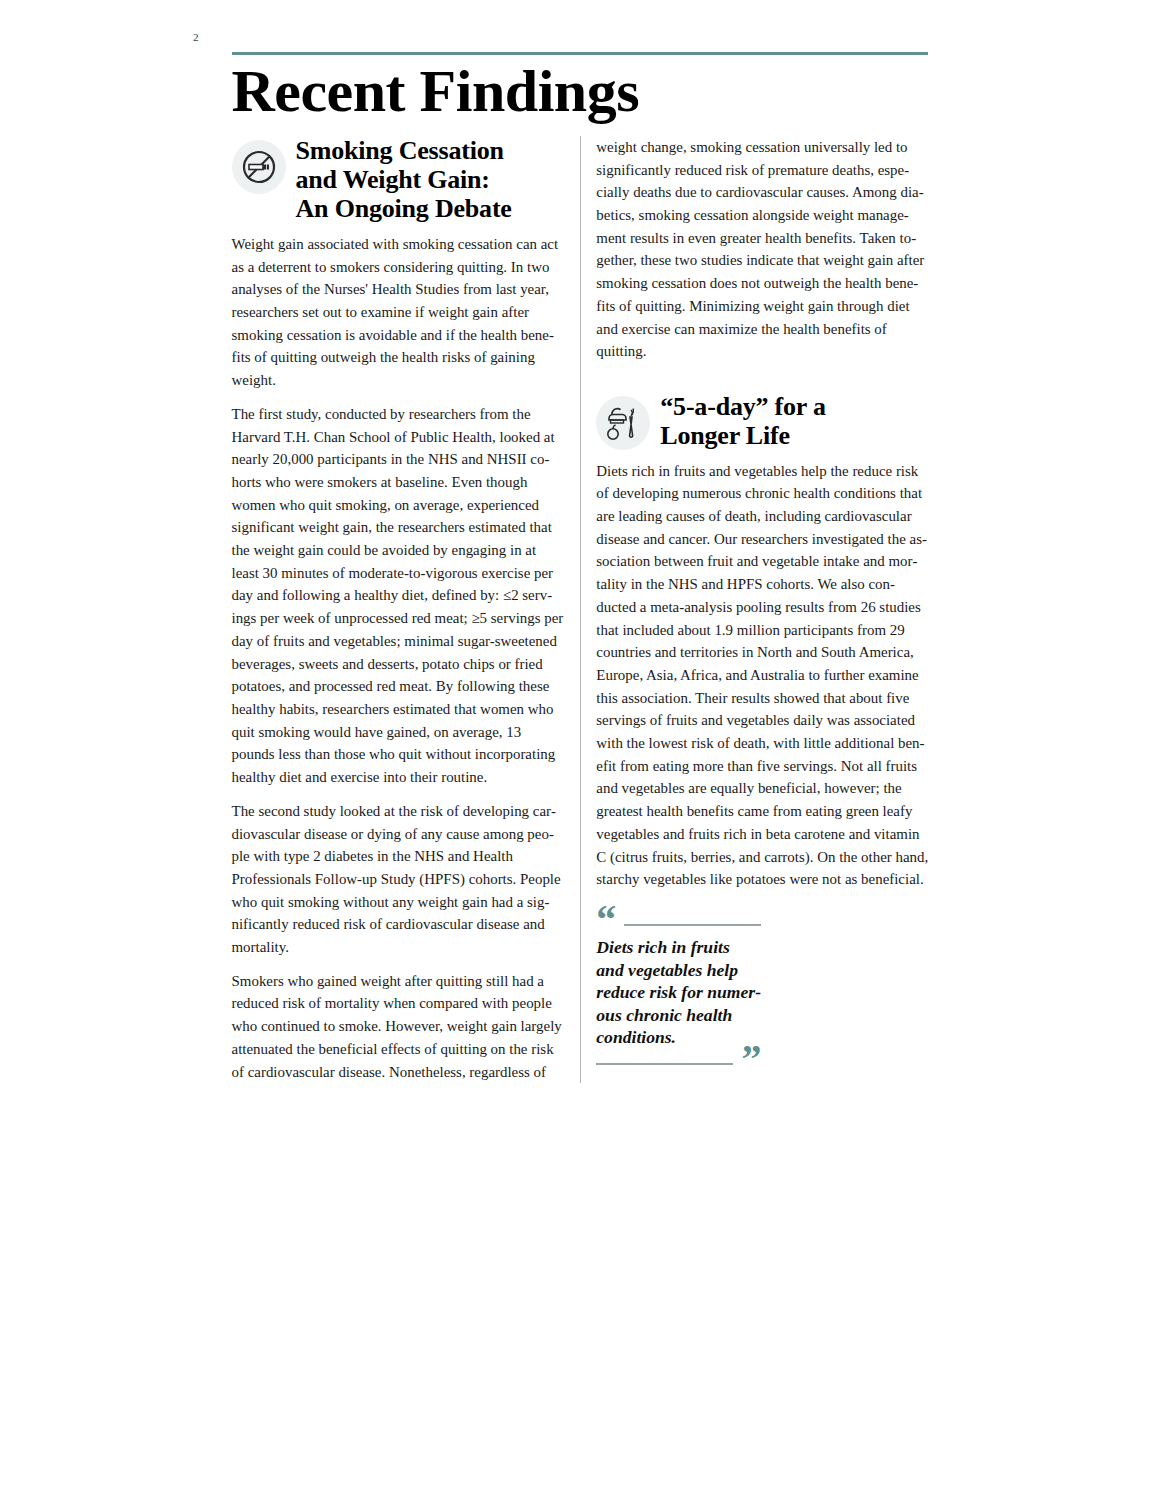2
Recent Findings
Smoking Cessation
and Weight Gain:
An Ongoing Debate
Weight gain associated with smoking cessation can act as a deterrent to smokers considering quitting. In two analyses of the Nurses' Health Studies from last year, researchers set out to examine if weight gain after smoking cessation is avoidable and if the health benefits of quitting outweigh the health risks of gaining weight.
The first study, conducted by researchers from the Harvard T.H. Chan School of Public Health, looked at nearly 20,000 participants in the NHS and NHSII cohorts who were smokers at baseline. Even though women who quit smoking, on average, experienced significant weight gain, the researchers estimated that the weight gain could be avoided by engaging in at least 30 minutes of moderate-to-vigorous exercise per day and following a healthy diet, defined by: ≤2 servings per week of unprocessed red meat; ≥5 servings per day of fruits and vegetables; minimal sugar-sweetened beverages, sweets and desserts, potato chips or fried potatoes, and processed red meat. By following these healthy habits, researchers estimated that women who quit smoking would have gained, on average, 13 pounds less than those who quit without incorporating healthy diet and exercise into their routine.
The second study looked at the risk of developing cardiovascular disease or dying of any cause among people with type 2 diabetes in the NHS and Health Professionals Follow-up Study (HPFS) cohorts. People who quit smoking without any weight gain had a significantly reduced risk of cardiovascular disease and mortality.
Smokers who gained weight after quitting still had a reduced risk of mortality when compared with people who continued to smoke. However, weight gain largely attenuated the beneficial effects of quitting on the risk of cardiovascular disease. Nonetheless, regardless of weight change, smoking cessation universally led to significantly reduced risk of premature deaths, especially deaths due to cardiovascular causes. Among diabetics, smoking cessation alongside weight management results in even greater health benefits. Taken together, these two studies indicate that weight gain after smoking cessation does not outweigh the health benefits of quitting. Minimizing weight gain through diet and exercise can maximize the health benefits of quitting.
“5-a-day” for a
Longer Life
Diets rich in fruits and vegetables help the reduce risk of developing numerous chronic health conditions that are leading causes of death, including cardiovascular disease and cancer. Our researchers investigated the association between fruit and vegetable intake and mortality in the NHS and HPFS cohorts. We also conducted a meta-analysis pooling results from 26 studies that included about 1.9 million participants from 29 countries and territories in North and South America, Europe, Asia, Africa, and Australia to further examine this association. Their results showed that about five servings of fruits and vegetables daily was associated with the lowest risk of death, with little additional benefit from eating more than five servings. Not all fruits and vegetables are equally beneficial, however; the greatest health benefits came from eating green leafy vegetables and fruits rich in beta carotene and vitamin C (citrus fruits, berries, and carrots). On the other hand, starchy vegetables like potatoes were not as beneficial.
“
Diets rich in fruits and vegetables help reduce risk for numerous chronic health conditions.
”